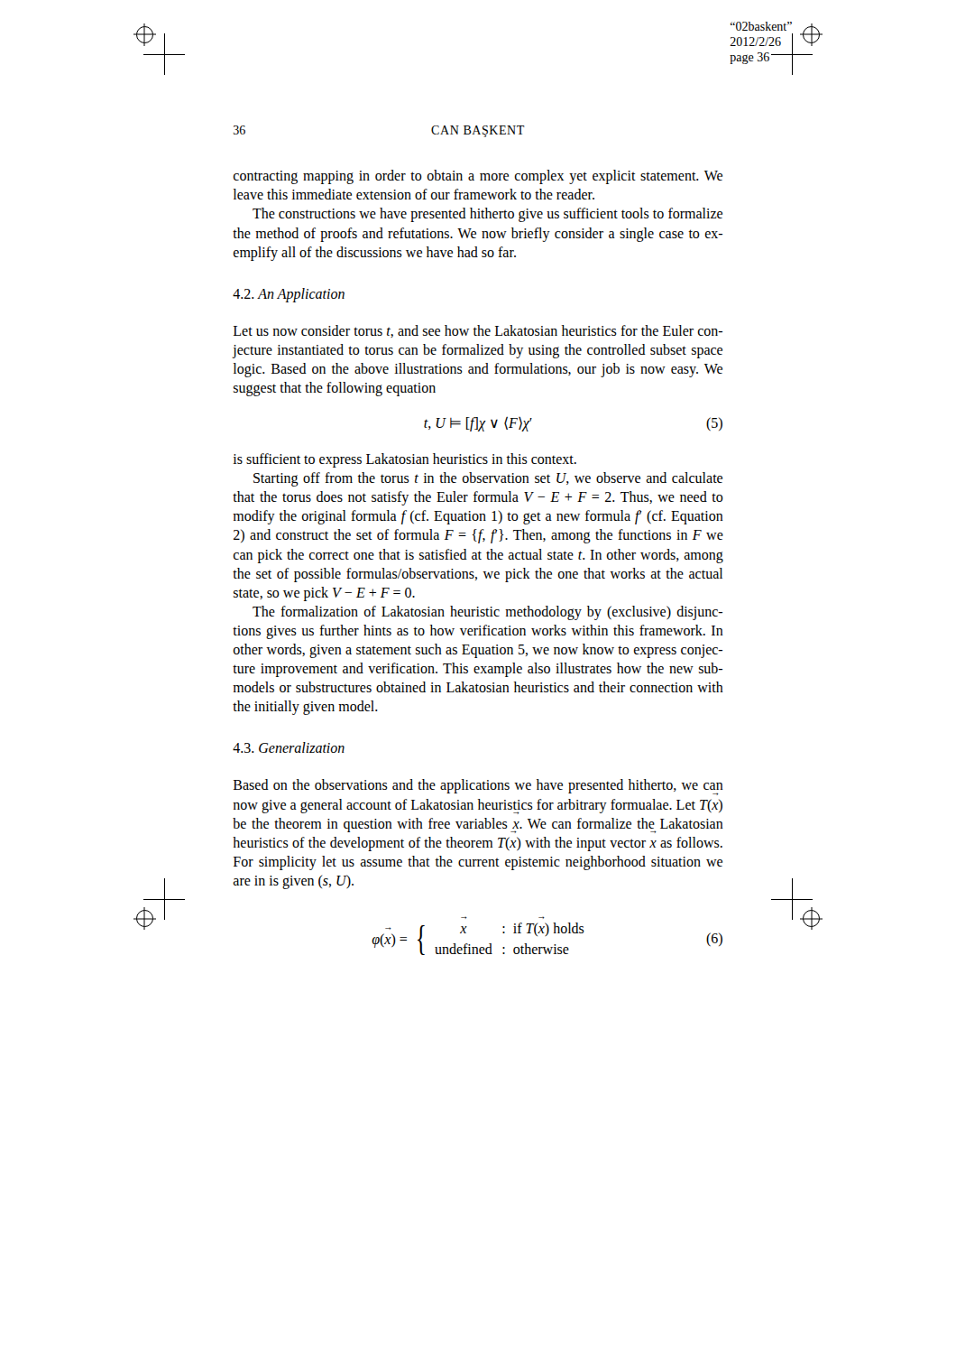“02baskent”
2012/2/26
page 36
36 CAN BAŞKENT
contracting mapping in order to obtain a more complex yet explicit statement. We leave this immediate extension of our framework to the reader.
The constructions we have presented hitherto give us sufficient tools to formalize the method of proofs and refutations. We now briefly consider a single case to exemplify all of the discussions we have had so far.
4.2. An Application
Let us now consider torus t, and see how the Lakatosian heuristics for the Euler conjecture instantiated to torus can be formalized by using the controlled subset space logic. Based on the above illustrations and formulations, our job is now easy. We suggest that the following equation
t, U ⊨ [f]χ ∨ ⟨F⟩χ′ (5)
is sufficient to express Lakatosian heuristics in this context.
Starting off from the torus t in the observation set U, we observe and calculate that the torus does not satisfy the Euler formula V − E + F = 2. Thus, we need to modify the original formula f (cf. Equation 1) to get a new formula f′ (cf. Equation 2) and construct the set of formula F = {f, f′}. Then, among the functions in F we can pick the correct one that is satisfied at the actual state t. In other words, among the set of possible formulas/observations, we pick the one that works at the actual state, so we pick V − E + F = 0.
The formalization of Lakatosian heuristic methodology by (exclusive) disjunctions gives us further hints as to how verification works within this framework. In other words, given a statement such as Equation 5, we now know to express conjecture improvement and verification. This example also illustrates how the new submodels or substructures obtained in Lakatosian heuristics and their connection with the initially given model.
4.3. Generalization
Based on the observations and the applications we have presented hitherto, we can now give a general account of Lakatosian heuristics for arbitrary formualae. Let T(x) be the theorem in question with free variables x. We can formalize the Lakatosian heuristics of the development of the theorem T(x) with the input vector x as follows. For simplicity let us assume that the current epistemic neighborhood situation we are in is given (s, U).
φ(x) = {
| x | : | if T ( x ) holds |
| undefined | : | otherwise |
(6)